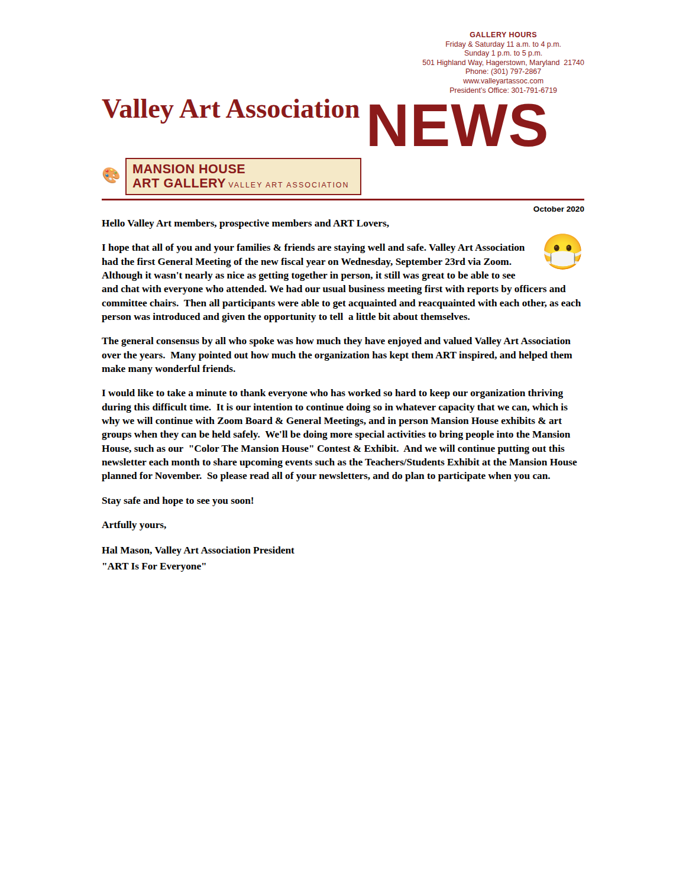GALLERY HOURS
Friday & Saturday 11 a.m. to 4 p.m.
Sunday 1 p.m. to 5 p.m.
501 Highland Way, Hagerstown, Maryland 21740
Phone: (301) 797-2867
www.valleyartassoc.com
President’s Office: 301-791-6719
Valley Art AssociationNEWS
🎨 MANSION HOUSE
ART GALLERY VALLEY ART ASSOCIATION
October 2020
Hello Valley Art members, prospective members and ART Lovers,
😷 I hope that all of you and your families & friends are staying well and safe. Valley Art Association had the first General Meeting of the new fiscal year on Wednesday, September 23rd via Zoom. Although it wasn't nearly as nice as getting together in person, it still was great to be able to see and chat with everyone who attended. We had our usual business meeting first with reports by officers and committee chairs. Then all participants were able to get acquainted and reacquainted with each other, as each person was introduced and given the opportunity to tell a little bit about themselves.
The general consensus by all who spoke was how much they have enjoyed and valued Valley Art Association over the years. Many pointed out how much the organization has kept them ART inspired, and helped them make many wonderful friends.
I would like to take a minute to thank everyone who has worked so hard to keep our organization thriving during this difficult time. It is our intention to continue doing so in whatever capacity that we can, which is why we will continue with Zoom Board & General Meetings, and in person Mansion House exhibits & art groups when they can be held safely. We'll be doing more special activities to bring people into the Mansion House, such as our "Color The Mansion House" Contest & Exhibit. And we will continue putting out this newsletter each month to share upcoming events such as the Teachers/Students Exhibit at the Mansion House planned for November. So please read all of your newsletters, and do plan to participate when you can.
Stay safe and hope to see you soon!
Artfully yours,
Hal Mason, Valley Art Association President
"ART Is For Everyone"